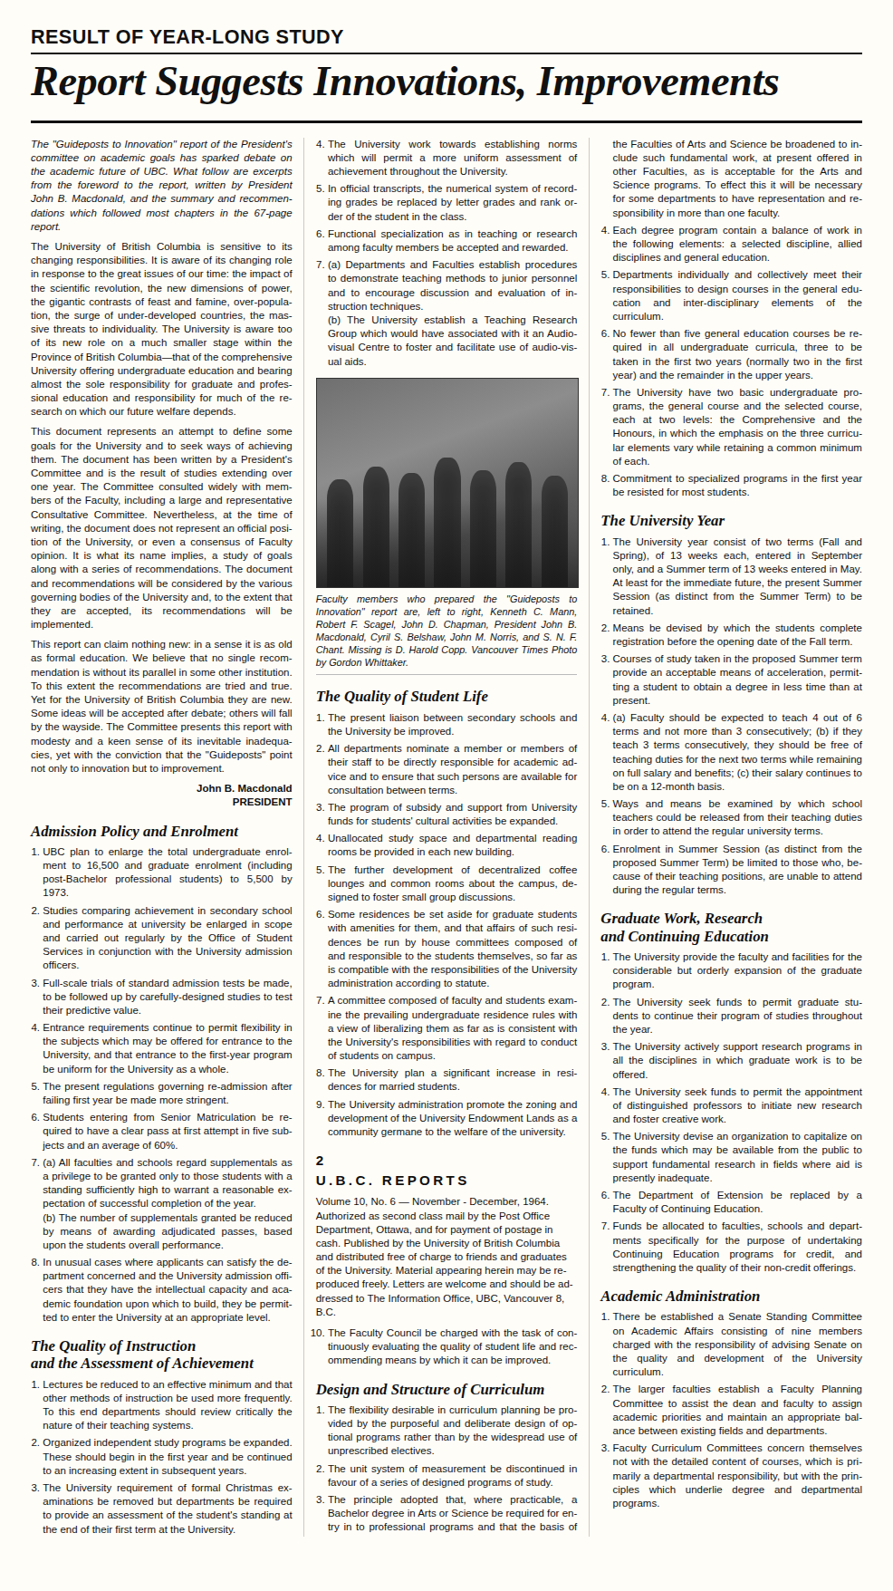RESULT OF YEAR-LONG STUDY
Report Suggests Innovations, Improvements
The "Guideposts to Innovation" report of the President's committee on academic goals has sparked debate on the academic future of UBC. What follow are excerpts from the foreword to the report, written by President John B. Macdonald, and the summary and recommendations which followed most chapters in the 67-page report.
The University of British Columbia is sensitive to its changing responsibilities. It is aware of its changing role in response to the great issues of our time: the impact of the scientific revolution, the new dimensions of power, the gigantic contrasts of feast and famine, over-population, the surge of under-developed countries, the massive threats to individuality. The University is aware too of its new role on a much smaller stage within the Province of British Columbia—that of the comprehensive University offering undergraduate education and bearing almost the sole responsibility for graduate and professional education and responsibility for much of the research on which our future welfare depends.
This document represents an attempt to define some goals for the University and to seek ways of achieving them. The document has been written by a President's Committee and is the result of studies extending over one year. The Committee consulted widely with members of the Faculty, including a large and representative Consultative Committee. Nevertheless, at the time of writing, the document does not represent an official position of the University, or even a consensus of Faculty opinion. It is what its name implies, a study of goals along with a series of recommendations. The document and recommendations will be considered by the various governing bodies of the University and, to the extent that they are accepted, its recommendations will be implemented.
This report can claim nothing new: in a sense it is as old as formal education. We believe that no single recommendation is without its parallel in some other institution. To this extent the recommendations are tried and true. Yet for the University of British Columbia they are new. Some ideas will be accepted after debate; others will fall by the wayside. The Committee presents this report with modesty and a keen sense of its inevitable inadequacies, yet with the conviction that the "Guideposts" point not only to innovation but to improvement.
John B. Macdonald
PRESIDENT
Admission Policy and Enrolment
UBC plan to enlarge the total undergraduate enrolment to 16,500 and graduate enrolment (including post-Bachelor professional students) to 5,500 by 1973.
Studies comparing achievement in secondary school and performance at university be enlarged in scope and carried out regularly by the Office of Student Services in conjunction with the University admission officers.
Full-scale trials of standard admission tests be made, to be followed up by carefully-designed studies to test their predictive value.
Entrance requirements continue to permit flexibility in the subjects which may be offered for entrance to the University, and that entrance to the first-year program be uniform for the University as a whole.
The present regulations governing re-admission after failing first year be made more stringent.
Students entering from Senior Matriculation be required to have a clear pass at first attempt in five subjects and an average of 60%.
(a) All faculties and schools regard supplementals as a privilege to be granted only to those students with a standing sufficiently high to warrant a reasonable expectation of successful completion of the year.
(b) The number of supplementals granted be reduced by means of awarding adjudicated passes, based upon the students overall performance.
In unusual cases where applicants can satisfy the department concerned and the University admission officers that they have the intellectual capacity and academic foundation upon which to build, they be permitted to enter the University at an appropriate level.
The Quality of Instruction
and the Assessment of Achievement
Lectures be reduced to an effective minimum and that other methods of instruction be used more frequently. To this end departments should review critically the nature of their teaching systems.
Organized independent study programs be expanded. These should begin in the first year and be continued to an increasing extent in subsequent years.
The University requirement of formal Christmas examinations be removed but departments be required to provide an assessment of the student's standing at the end of their first term at the University.
The University work towards establishing norms which will permit a more uniform assessment of achievement throughout the University.
In official transcripts, the numerical system of recording grades be replaced by letter grades and rank order of the student in the class.
Functional specialization as in teaching or research among faculty members be accepted and rewarded.
(a) Departments and Faculties establish procedures to demonstrate teaching methods to junior personnel and to encourage discussion and evaluation of instruction techniques.
(b) The University establish a Teaching Research Group which would have associated with it an Audio-visual Centre to foster and facilitate use of audio-visual aids.
Faculty members who prepared the "Guideposts to Innovation" report are, left to right, Kenneth C. Mann, Robert F. Scagel, John D. Chapman, President John B. Macdonald, Cyril S. Belshaw, John M. Norris, and S. N. F. Chant. Missing is D. Harold Copp. Vancouver Times Photo by Gordon Whittaker.
The Quality of Student Life
The present liaison between secondary schools and the University be improved.
All departments nominate a member or members of their staff to be directly responsible for academic advice and to ensure that such persons are available for consultation between terms.
The program of subsidy and support from University funds for students' cultural activities be expanded.
Unallocated study space and departmental reading rooms be provided in each new building.
The further development of decentralized coffee lounges and common rooms about the campus, designed to foster small group discussions.
Some residences be set aside for graduate students with amenities for them, and that affairs of such residences be run by house committees composed of and responsible to the students themselves, so far as is compatible with the responsibilities of the University administration according to statute.
A committee composed of faculty and students examine the prevailing undergraduate residence rules with a view of liberalizing them as far as is consistent with the University's responsibilities with regard to conduct of students on campus.
The University plan a significant increase in residences for married students.
The University administration promote the zoning and development of the University Endowment Lands as a community germane to the welfare of the university.
2
U.B.C. REPORTS
Volume 10, No. 6 — November - December, 1964. Authorized as second class mail by the Post Office Department, Ottawa, and for payment of postage in cash. Published by the University of British Columbia and distributed free of charge to friends and graduates of the University. Material appearing herein may be reproduced freely. Letters are welcome and should be addressed to The Information Office, UBC, Vancouver 8, B.C.
The Faculty Council be charged with the task of continuously evaluating the quality of student life and recommending means by which it can be improved.
Design and Structure of Curriculum
The flexibility desirable in curriculum planning be provided by the purposeful and deliberate design of optional programs rather than by the widespread use of unprescribed electives.
The unit system of measurement be discontinued in favour of a series of designed programs of study.
The principle adopted that, where practicable, a Bachelor degree in Arts or Science be required for entry in to professional programs and that the basis of the Faculties of Arts and Science be broadened to include such fundamental work, at present offered in other Faculties, as is acceptable for the Arts and Science programs. To effect this it will be necessary for some departments to have representation and responsibility in more than one faculty.
Each degree program contain a balance of work in the following elements: a selected discipline, allied disciplines and general education.
Departments individually and collectively meet their responsibilities to design courses in the general education and inter-disciplinary elements of the curriculum.
No fewer than five general education courses be required in all undergraduate curricula, three to be taken in the first two years (normally two in the first year) and the remainder in the upper years.
The University have two basic undergraduate programs, the general course and the selected course, each at two levels: the Comprehensive and the Honours, in which the emphasis on the three curricular elements vary while retaining a common minimum of each.
Commitment to specialized programs in the first year be resisted for most students.
The University Year
The University year consist of two terms (Fall and Spring), of 13 weeks each, entered in September only, and a Summer term of 13 weeks entered in May. At least for the immediate future, the present Summer Session (as distinct from the Summer Term) to be retained.
Means be devised by which the students complete registration before the opening date of the Fall term.
Courses of study taken in the proposed Summer term provide an acceptable means of acceleration, permitting a student to obtain a degree in less time than at present.
(a) Faculty should be expected to teach 4 out of 6 terms and not more than 3 consecutively; (b) if they teach 3 terms consecutively, they should be free of teaching duties for the next two terms while remaining on full salary and benefits; (c) their salary continues to be on a 12-month basis.
Ways and means be examined by which school teachers could be released from their teaching duties in order to attend the regular university terms.
Enrolment in Summer Session (as distinct from the proposed Summer Term) be limited to those who, because of their teaching positions, are unable to attend during the regular terms.
Graduate Work, Research
and Continuing Education
The University provide the faculty and facilities for the considerable but orderly expansion of the graduate program.
The University seek funds to permit graduate students to continue their program of studies throughout the year.
The University actively support research programs in all the disciplines in which graduate work is to be offered.
The University seek funds to permit the appointment of distinguished professors to initiate new research and foster creative work.
The University devise an organization to capitalize on the funds which may be available from the public to support fundamental research in fields where aid is presently inadequate.
The Department of Extension be replaced by a Faculty of Continuing Education.
Funds be allocated to faculties, schools and departments specifically for the purpose of undertaking Continuing Education programs for credit, and strengthening the quality of their non-credit offerings.
Academic Administration
There be established a Senate Standing Committee on Academic Affairs consisting of nine members charged with the responsibility of advising Senate on the quality and development of the University curriculum.
The larger faculties establish a Faculty Planning Committee to assist the dean and faculty to assign academic priorities and maintain an appropriate balance between existing fields and departments.
Faculty Curriculum Committees concern themselves not with the detailed content of courses, which is primarily a departmental responsibility, but with the principles which underlie degree and departmental programs.